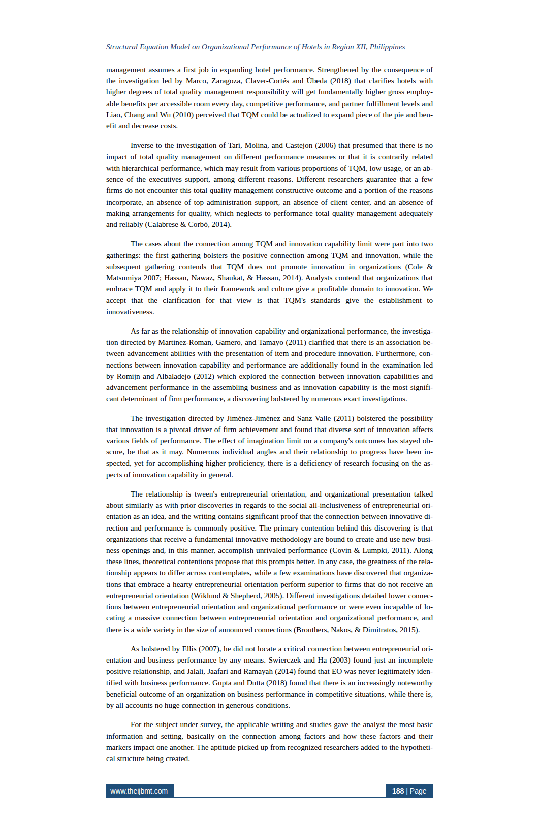Structural Equation Model on Organizational Performance of Hotels in Region XII, Philippines
management assumes a first job in expanding hotel performance. Strengthened by the consequence of the investigation led by Marco, Zaragoza, Claver-Cortés and Úbeda (2018) that clarifies hotels with higher degrees of total quality management responsibility will get fundamentally higher gross employable benefits per accessible room every day, competitive performance, and partner fulfillment levels and Liao, Chang and Wu (2010) perceived that TQM could be actualized to expand piece of the pie and benefit and decrease costs.
Inverse to the investigation of Tarí, Molina, and Castejon (2006) that presumed that there is no impact of total quality management on different performance measures or that it is contrarily related with hierarchical performance, which may result from various proportions of TQM, low usage, or an absence of the executives support, among different reasons. Different researchers guarantee that a few firms do not encounter this total quality management constructive outcome and a portion of the reasons incorporate, an absence of top administration support, an absence of client center, and an absence of making arrangements for quality, which neglects to performance total quality management adequately and reliably (Calabrese & Corbò, 2014).
The cases about the connection among TQM and innovation capability limit were part into two gatherings: the first gathering bolsters the positive connection among TQM and innovation, while the subsequent gathering contends that TQM does not promote innovation in organizations (Cole & Matsumiya 2007; Hassan, Nawaz, Shaukat, & Hassan, 2014). Analysts contend that organizations that embrace TQM and apply it to their framework and culture give a profitable domain to innovation. We accept that the clarification for that view is that TQM's standards give the establishment to innovativeness.
As far as the relationship of innovation capability and organizational performance, the investigation directed by Martinez-Roman, Gamero, and Tamayo (2011) clarified that there is an association between advancement abilities with the presentation of item and procedure innovation. Furthermore, connections between innovation capability and performance are additionally found in the examination led by Romijn and Albaladejo (2012) which explored the connection between innovation capabilities and advancement performance in the assembling business and as innovation capability is the most significant determinant of firm performance, a discovering bolstered by numerous exact investigations.
The investigation directed by Jiménez-Jiménez and Sanz Valle (2011) bolstered the possibility that innovation is a pivotal driver of firm achievement and found that diverse sort of innovation affects various fields of performance. The effect of imagination limit on a company's outcomes has stayed obscure, be that as it may. Numerous individual angles and their relationship to progress have been inspected, yet for accomplishing higher proficiency, there is a deficiency of research focusing on the aspects of innovation capability in general.
The relationship is tween's entrepreneurial orientation, and organizational presentation talked about similarly as with prior discoveries in regards to the social all-inclusiveness of entrepreneurial orientation as an idea, and the writing contains significant proof that the connection between innovative direction and performance is commonly positive. The primary contention behind this discovering is that organizations that receive a fundamental innovative methodology are bound to create and use new business openings and, in this manner, accomplish unrivaled performance (Covin & Lumpki, 2011). Along these lines, theoretical contentions propose that this prompts better. In any case, the greatness of the relationship appears to differ across contemplates, while a few examinations have discovered that organizations that embrace a hearty entrepreneurial orientation perform superior to firms that do not receive an entrepreneurial orientation (Wiklund & Shepherd, 2005). Different investigations detailed lower connections between entrepreneurial orientation and organizational performance or were even incapable of locating a massive connection between entrepreneurial orientation and organizational performance, and there is a wide variety in the size of announced connections (Brouthers, Nakos, & Dimitratos, 2015).
As bolstered by Ellis (2007), he did not locate a critical connection between entrepreneurial orientation and business performance by any means. Swierczek and Ha (2003) found just an incomplete positive relationship, and Jalali, Jaafari and Ramayah (2014) found that EO was never legitimately identified with business performance. Gupta and Dutta (2018) found that there is an increasingly noteworthy beneficial outcome of an organization on business performance in competitive situations, while there is, by all accounts no huge connection in generous conditions.
For the subject under survey, the applicable writing and studies gave the analyst the most basic information and setting, basically on the connection among factors and how these factors and their markers impact one another. The aptitude picked up from recognized researchers added to the hypothetical structure being created.
www.theijbmt.com
188 | Page